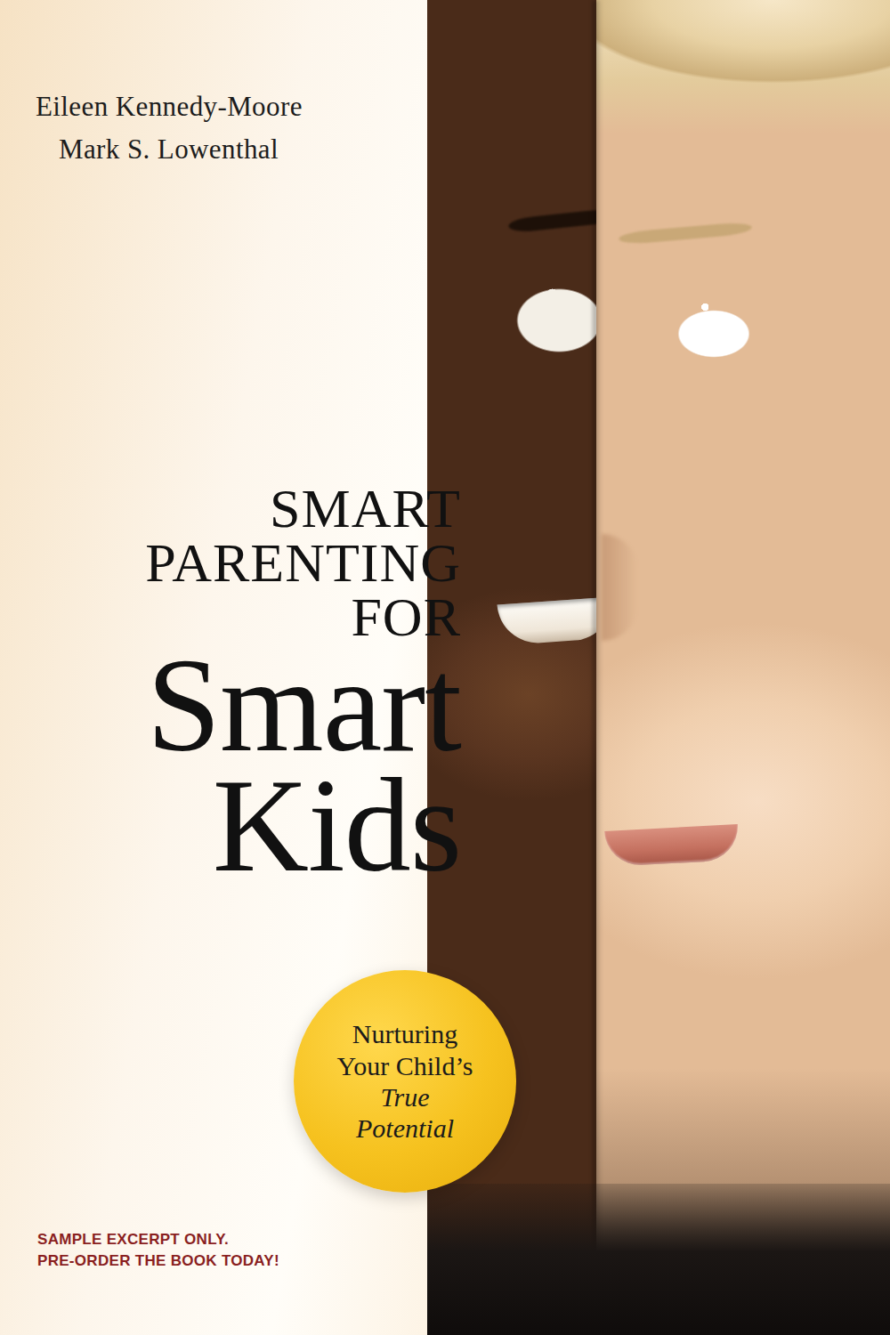Eileen Kennedy-Moore Mark S. Lowenthal
Smart Parenting for Smart Kids
Nurturing
Your Child’s
True Potential
Sample excerpt only.
Pre-order the book today!